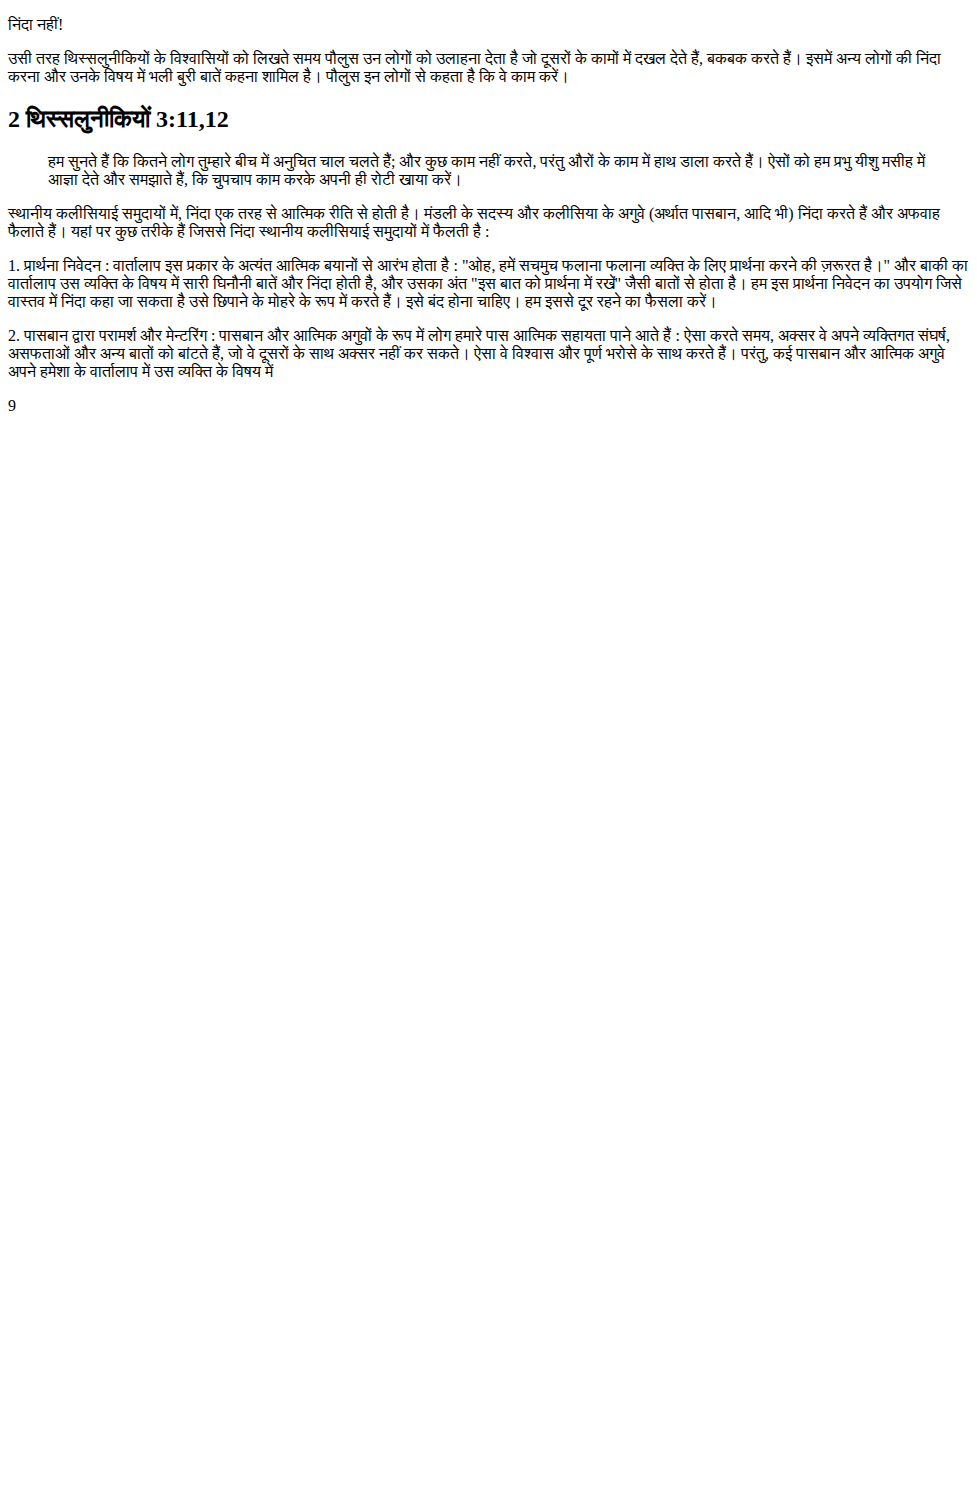निंदा नहीं!
उसी तरह थिस्सलुनीकियों के विश्वासियों को लिखते समय पौलुस उन लोगों को उलाहना देता है जो दूसरों के कामों में दखल देते हैं, बकबक करते हैं। इसमें अन्य लोगों की निंदा करना और उनके विषय में भली बुरी बातें कहना शामिल है। पौलुस इन लोगों से कहता है कि वे काम करें।
2 थिस्सलुनीकियों 3:11,12
हम सुनते हैं कि कितने लोग तुम्हारे बीच में अनुचित चाल चलते हैं; और कुछ काम नहीं करते, परंतु औरों के काम में हाथ डाला करते हैं। ऐसों को हम प्रभु यीशु मसीह में आज्ञा देते और समझाते हैं, कि चुपचाप काम करके अपनी ही रोटी खाया करें।
स्थानीय कलीसियाई समुदायों में, निंदा एक तरह से आत्मिक रीति से होती है। मंडली के सदस्य और कलीसिया के अगुवे (अर्थात पासबान, आदि भी) निंदा करते हैं और अफवाह फैलाते हैं। यहां पर कुछ तरीके हैं जिससे निंदा स्थानीय कलीसियाई समुदायों में फैलती है :
1. प्रार्थना निवेदन : वार्तालाप इस प्रकार के अत्यंत आत्मिक बयानों से आरंभ होता है : "ओह, हमें सचमुच फलाना फलाना व्यक्ति के लिए प्रार्थना करने की ज़रूरत है।" और बाकी का वार्तालाप उस व्यक्ति के विषय में सारी घिनौनी बातें और निंदा होती है, और उसका अंत "इस बात को प्रार्थना में रखें" जैसी बातों से होता है। हम इस प्रार्थना निवेदन का उपयोग जिसे वास्तव में निंदा कहा जा सकता है उसे छिपाने के मोहरे के रूप में करते हैं। इसे बंद होना चाहिए। हम इससे दूर रहने का फैसला करें।
2. पासबान द्वारा परामर्श और मेन्टरिंग : पासबान और आत्मिक अगुवों के रूप में लोग हमारे पास आत्मिक सहायता पाने आते हैं : ऐसा करते समय, अक्सर वे अपने व्यक्तिगत संघर्ष, असफताओं और अन्य बातों को बांटते हैं, जो वे दूसरों के साथ अक्सर नहीं कर सकते। ऐसा वे विश्वास और पूर्ण भरोसे के साथ करते हैं। परंतु, कई पासबान और आत्मिक अगुवे अपने हमेशा के वार्तालाप में उस व्यक्ति के विषय में
9